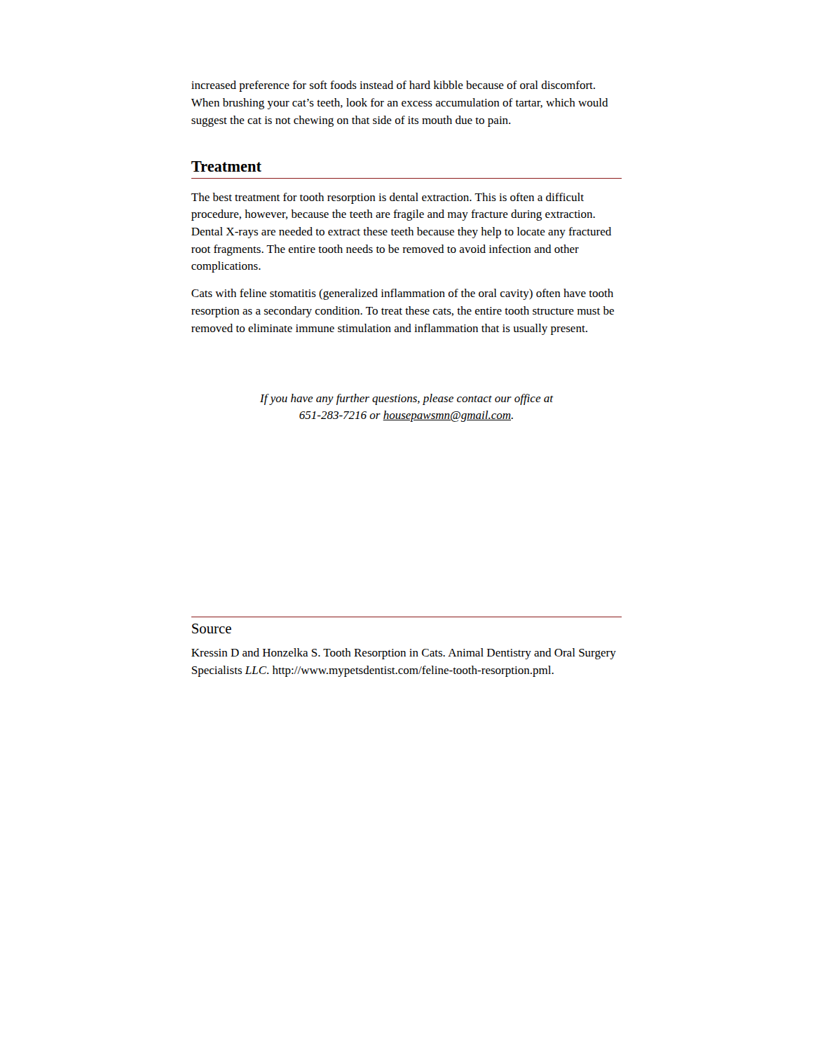increased preference for soft foods instead of hard kibble because of oral discomfort. When brushing your cat’s teeth, look for an excess accumulation of tartar, which would suggest the cat is not chewing on that side of its mouth due to pain.
Treatment
The best treatment for tooth resorption is dental extraction. This is often a difficult procedure, however, because the teeth are fragile and may fracture during extraction. Dental X-rays are needed to extract these teeth because they help to locate any fractured root fragments. The entire tooth needs to be removed to avoid infection and other complications.
Cats with feline stomatitis (generalized inflammation of the oral cavity) often have tooth resorption as a secondary condition. To treat these cats, the entire tooth structure must be removed to eliminate immune stimulation and inflammation that is usually present.
If you have any further questions, please contact our office at
651-283-7216 or housepawsmn@gmail.com.
Source
Kressin D and Honzelka S. Tooth Resorption in Cats. Animal Dentistry and Oral Surgery Specialists LLC. http://www.mypetsdentist.com/feline-tooth-resorption.pml.